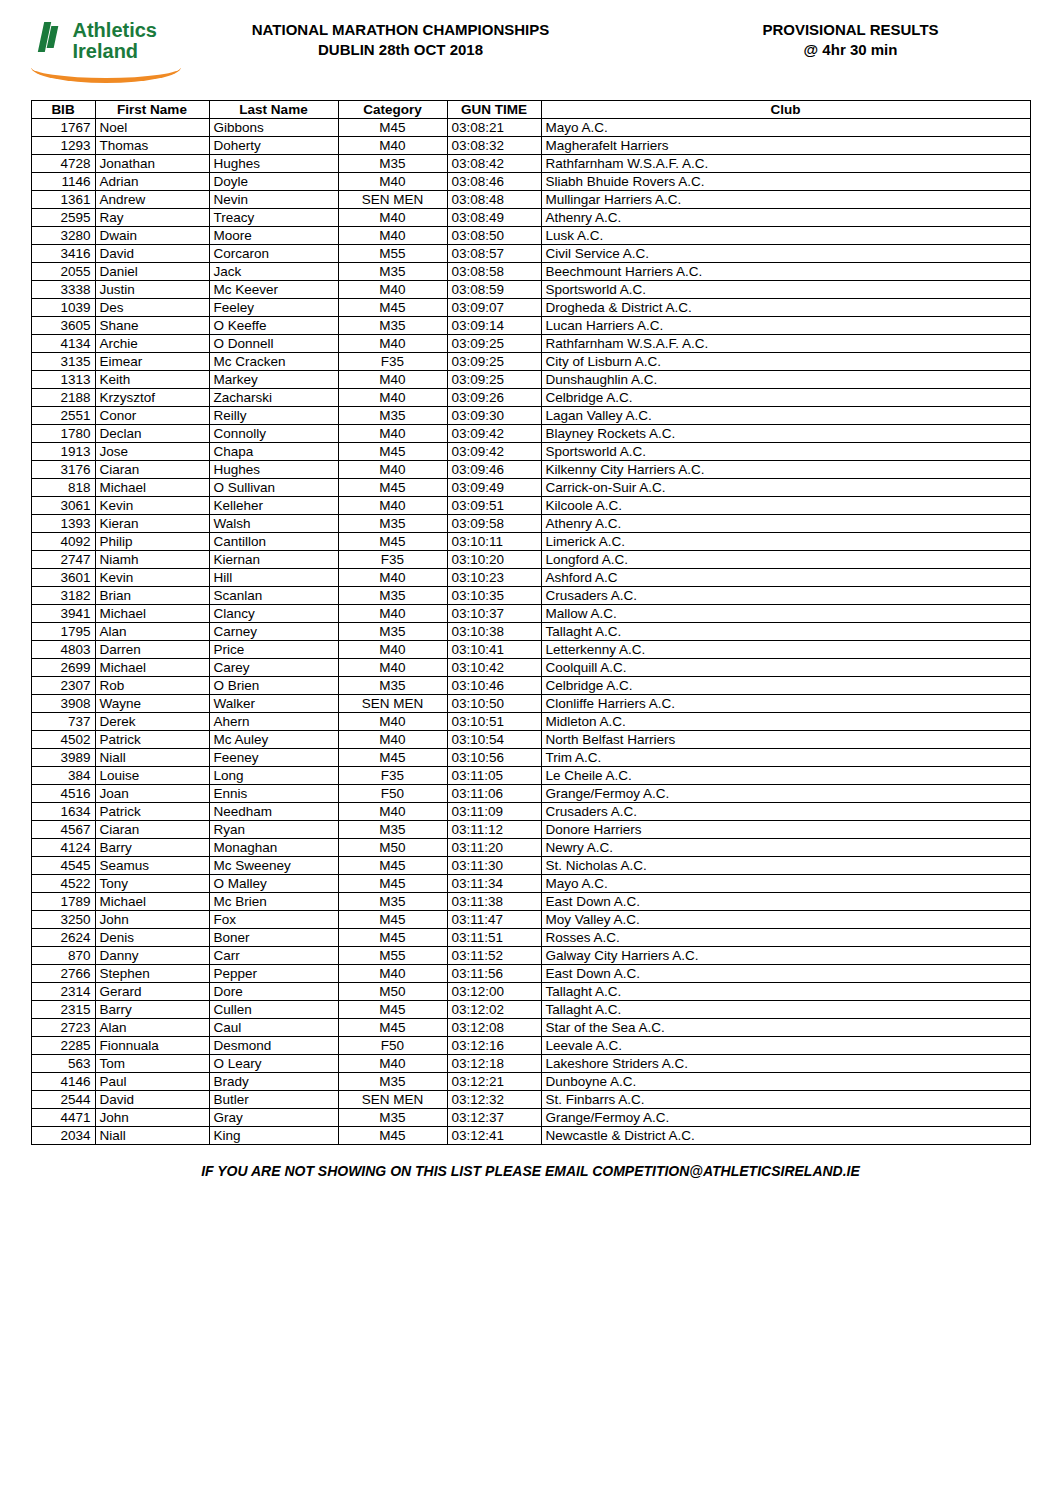Athletics
Ireland
NATIONAL MARATHON CHAMPIONSHIPS
PROVISIONAL RESULTS
DUBLIN 28th OCT 2018
@ 4hr 30 min
| BIB | First Name | Last Name | Category | GUN TIME | Club |
| --- | --- | --- | --- | --- | --- |
| 1767 | Noel | Gibbons | M45 | 03:08:21 | Mayo A.C. |
| 1293 | Thomas | Doherty | M40 | 03:08:32 | Magherafelt Harriers |
| 4728 | Jonathan | Hughes | M35 | 03:08:42 | Rathfarnham W.S.A.F. A.C. |
| 1146 | Adrian | Doyle | M40 | 03:08:46 | Sliabh Bhuide Rovers A.C. |
| 1361 | Andrew | Nevin | SEN MEN | 03:08:48 | Mullingar Harriers A.C. |
| 2595 | Ray | Treacy | M40 | 03:08:49 | Athenry A.C. |
| 3280 | Dwain | Moore | M40 | 03:08:50 | Lusk A.C. |
| 3416 | David | Corcaron | M55 | 03:08:57 | Civil Service A.C. |
| 2055 | Daniel | Jack | M35 | 03:08:58 | Beechmount Harriers A.C. |
| 3338 | Justin | Mc Keever | M40 | 03:08:59 | Sportsworld A.C. |
| 1039 | Des | Feeley | M45 | 03:09:07 | Drogheda & District A.C. |
| 3605 | Shane | O Keeffe | M35 | 03:09:14 | Lucan Harriers A.C. |
| 4134 | Archie | O Donnell | M40 | 03:09:25 | Rathfarnham W.S.A.F. A.C. |
| 3135 | Eimear | Mc Cracken | F35 | 03:09:25 | City of Lisburn A.C. |
| 1313 | Keith | Markey | M40 | 03:09:25 | Dunshaughlin A.C. |
| 2188 | Krzysztof | Zacharski | M40 | 03:09:26 | Celbridge A.C. |
| 2551 | Conor | Reilly | M35 | 03:09:30 | Lagan Valley A.C. |
| 1780 | Declan | Connolly | M40 | 03:09:42 | Blayney Rockets A.C. |
| 1913 | Jose | Chapa | M45 | 03:09:42 | Sportsworld A.C. |
| 3176 | Ciaran | Hughes | M40 | 03:09:46 | Kilkenny City Harriers A.C. |
| 818 | Michael | O Sullivan | M45 | 03:09:49 | Carrick-on-Suir A.C. |
| 3061 | Kevin | Kelleher | M40 | 03:09:51 | Kilcoole A.C. |
| 1393 | Kieran | Walsh | M35 | 03:09:58 | Athenry A.C. |
| 4092 | Philip | Cantillon | M45 | 03:10:11 | Limerick A.C. |
| 2747 | Niamh | Kiernan | F35 | 03:10:20 | Longford A.C. |
| 3601 | Kevin | Hill | M40 | 03:10:23 | Ashford A.C |
| 3182 | Brian | Scanlan | M35 | 03:10:35 | Crusaders A.C. |
| 3941 | Michael | Clancy | M40 | 03:10:37 | Mallow A.C. |
| 1795 | Alan | Carney | M35 | 03:10:38 | Tallaght A.C. |
| 4803 | Darren | Price | M40 | 03:10:41 | Letterkenny A.C. |
| 2699 | Michael | Carey | M40 | 03:10:42 | Coolquill A.C. |
| 2307 | Rob | O Brien | M35 | 03:10:46 | Celbridge A.C. |
| 3908 | Wayne | Walker | SEN MEN | 03:10:50 | Clonliffe Harriers A.C. |
| 737 | Derek | Ahern | M40 | 03:10:51 | Midleton A.C. |
| 4502 | Patrick | Mc Auley | M40 | 03:10:54 | North Belfast Harriers |
| 3989 | Niall | Feeney | M45 | 03:10:56 | Trim A.C. |
| 384 | Louise | Long | F35 | 03:11:05 | Le Cheile A.C. |
| 4516 | Joan | Ennis | F50 | 03:11:06 | Grange/Fermoy A.C. |
| 1634 | Patrick | Needham | M40 | 03:11:09 | Crusaders A.C. |
| 4567 | Ciaran | Ryan | M35 | 03:11:12 | Donore Harriers |
| 4124 | Barry | Monaghan | M50 | 03:11:20 | Newry A.C. |
| 4545 | Seamus | Mc Sweeney | M45 | 03:11:30 | St. Nicholas A.C. |
| 4522 | Tony | O Malley | M45 | 03:11:34 | Mayo A.C. |
| 1789 | Michael | Mc Brien | M35 | 03:11:38 | East Down A.C. |
| 3250 | John | Fox | M45 | 03:11:47 | Moy Valley A.C. |
| 2624 | Denis | Boner | M45 | 03:11:51 | Rosses A.C. |
| 870 | Danny | Carr | M55 | 03:11:52 | Galway City Harriers A.C. |
| 2766 | Stephen | Pepper | M40 | 03:11:56 | East Down A.C. |
| 2314 | Gerard | Dore | M50 | 03:12:00 | Tallaght A.C. |
| 2315 | Barry | Cullen | M45 | 03:12:02 | Tallaght A.C. |
| 2723 | Alan | Caul | M45 | 03:12:08 | Star of the Sea A.C. |
| 2285 | Fionnuala | Desmond | F50 | 03:12:16 | Leevale A.C. |
| 563 | Tom | O Leary | M40 | 03:12:18 | Lakeshore Striders A.C. |
| 4146 | Paul | Brady | M35 | 03:12:21 | Dunboyne A.C. |
| 2544 | David | Butler | SEN MEN | 03:12:32 | St. Finbarrs A.C. |
| 4471 | John | Gray | M35 | 03:12:37 | Grange/Fermoy A.C. |
| 2034 | Niall | King | M45 | 03:12:41 | Newcastle & District A.C. |
IF YOU ARE NOT SHOWING ON THIS LIST PLEASE EMAIL COMPETITION@ATHLETICSIRELAND.IE